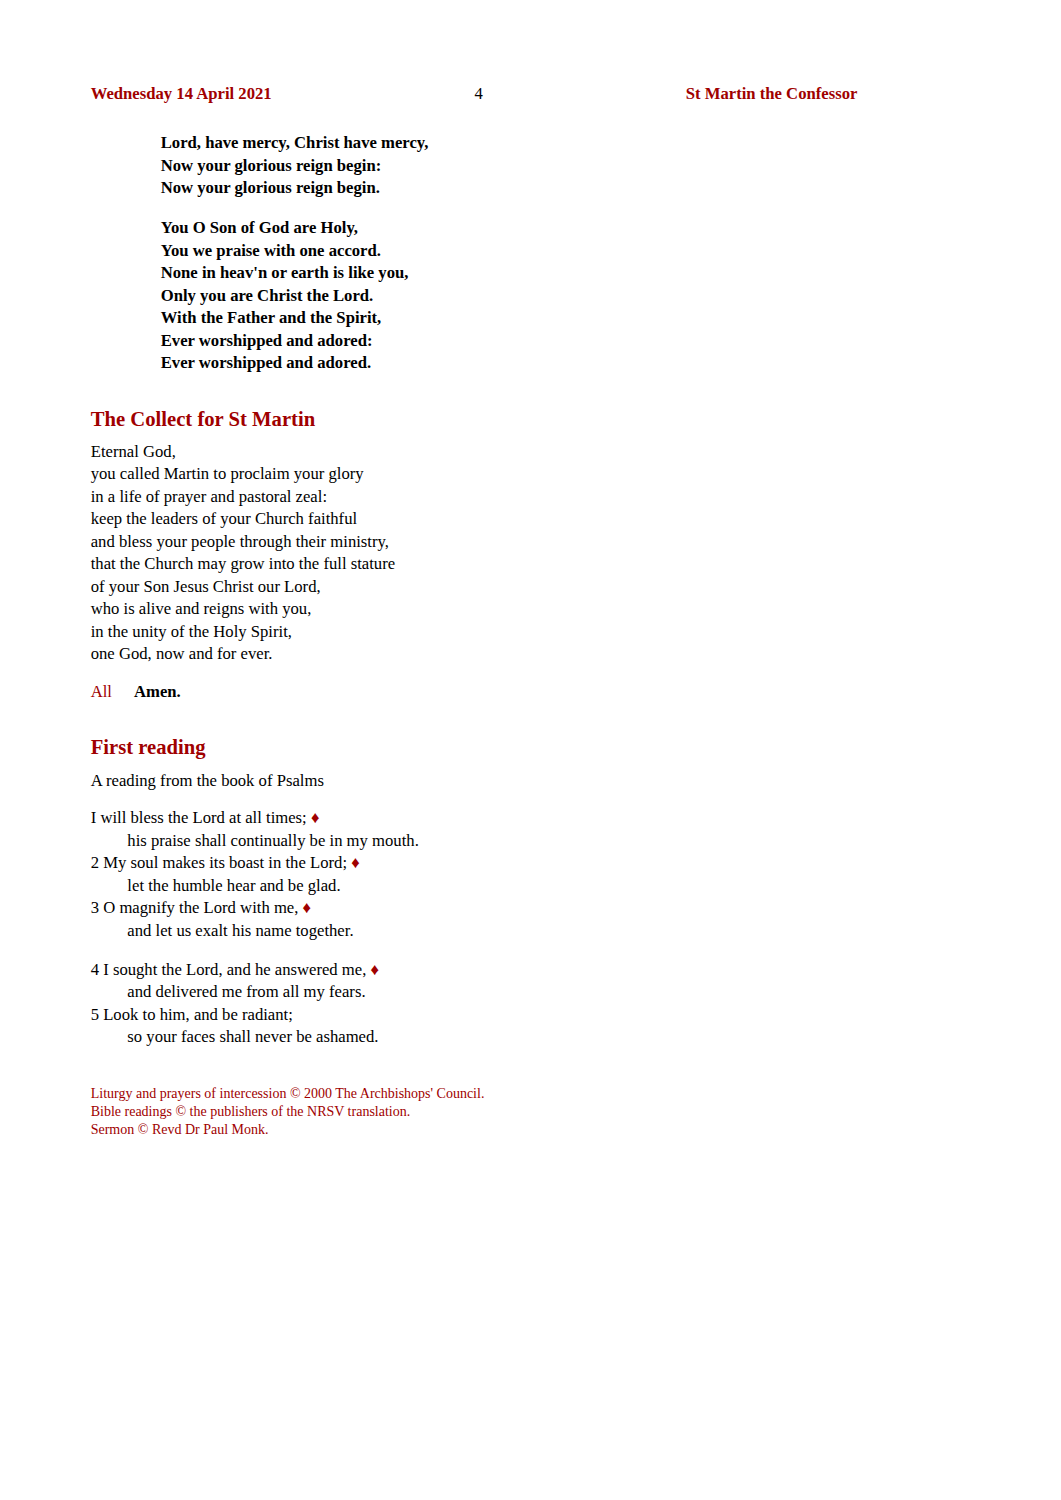Wednesday 14 April 2021
4
St Martin the Confessor
Lord, have mercy, Christ have mercy,
Now your glorious reign begin:
Now your glorious reign begin.
You O Son of God are Holy,
You we praise with one accord.
None in heav'n or earth is like you,
Only you are Christ the Lord.
With the Father and the Spirit,
Ever worshipped and adored:
Ever worshipped and adored.
The Collect for St Martin
Eternal God,
you called Martin to proclaim your glory
in a life of prayer and pastoral zeal:
keep the leaders of your Church faithful
and bless your people through their ministry,
that the Church may grow into the full stature
of your Son Jesus Christ our Lord,
who is alive and reigns with you,
in the unity of the Holy Spirit,
one God, now and for ever.
All
Amen.
First reading
A reading from the book of Psalms
I will bless the Lord at all times; ♦
his praise shall continually be in my mouth.
2 My soul makes its boast in the Lord; ♦
let the humble hear and be glad.
3 O magnify the Lord with me, ♦
and let us exalt his name together.
4 I sought the Lord, and he answered me, ♦
and delivered me from all my fears.
5 Look to him, and be radiant;
so your faces shall never be ashamed.
Liturgy and prayers of intercession © 2000 The Archbishops' Council.
Bible readings © the publishers of the NRSV translation.
Sermon © Revd Dr Paul Monk.